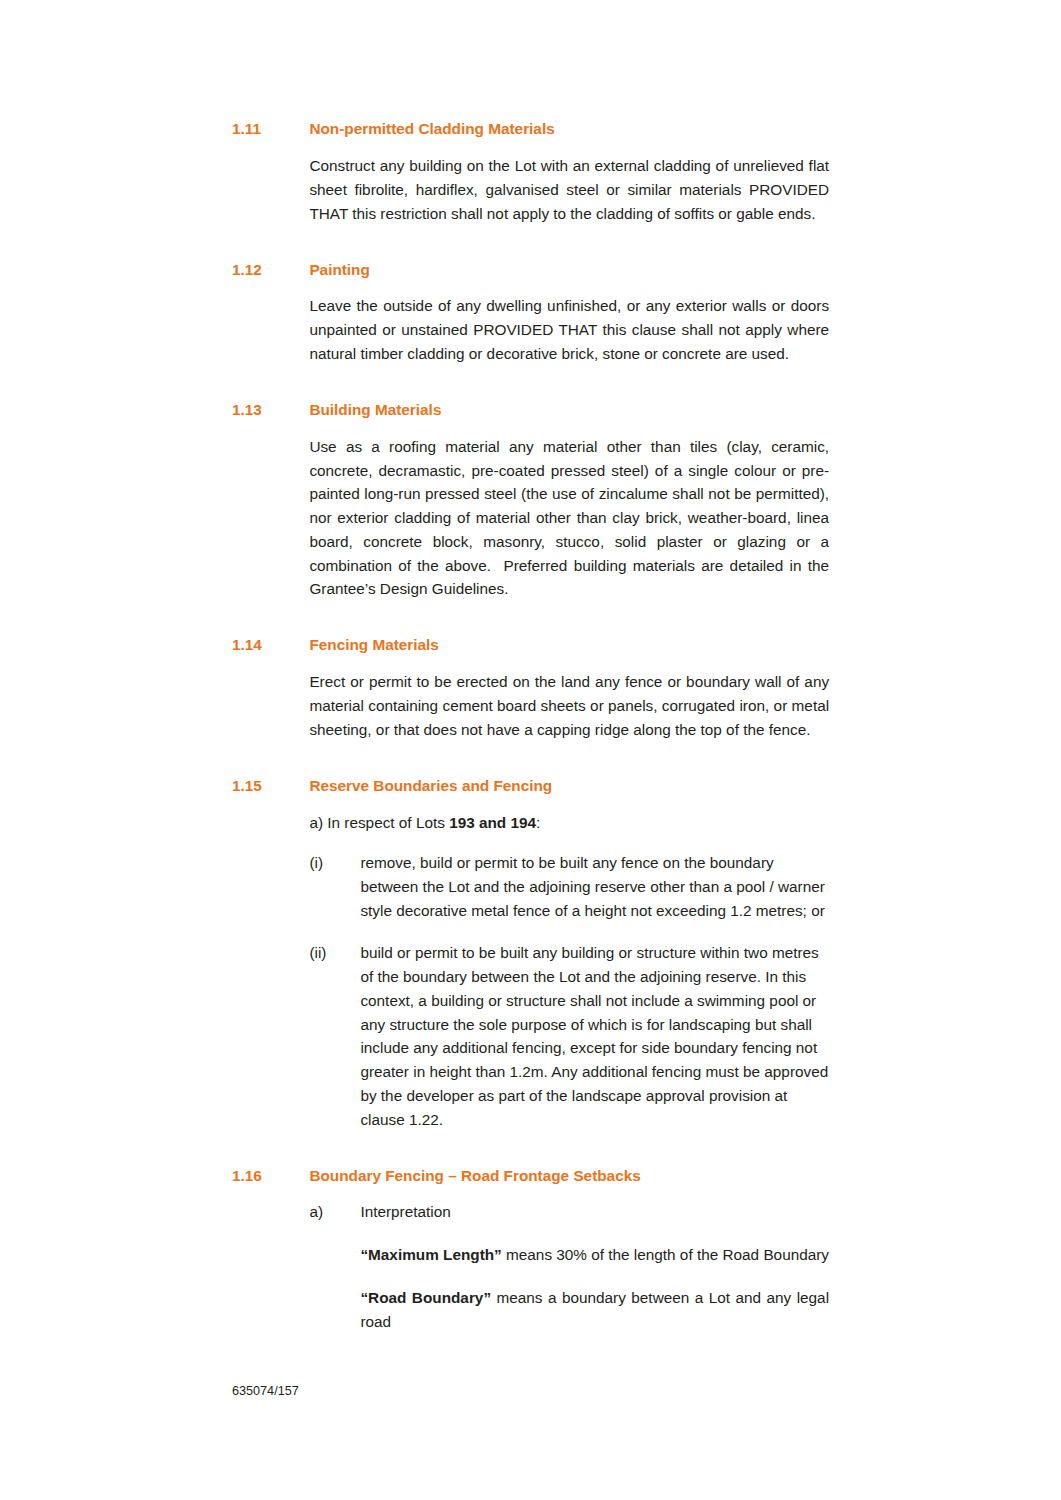1.11
Non-permitted Cladding Materials
Construct any building on the Lot with an external cladding of unrelieved flat sheet fibrolite, hardiflex, galvanised steel or similar materials PROVIDED THAT this restriction shall not apply to the cladding of soffits or gable ends.
1.12
Painting
Leave the outside of any dwelling unfinished, or any exterior walls or doors unpainted or unstained PROVIDED THAT this clause shall not apply where natural timber cladding or decorative brick, stone or concrete are used.
1.13
Building Materials
Use as a roofing material any material other than tiles (clay, ceramic, concrete, decramastic, pre-coated pressed steel) of a single colour or pre-painted long-run pressed steel (the use of zincalume shall not be permitted), nor exterior cladding of material other than clay brick, weather-board, linea board, concrete block, masonry, stucco, solid plaster or glazing or a combination of the above. Preferred building materials are detailed in the Grantee’s Design Guidelines.
1.14
Fencing Materials
Erect or permit to be erected on the land any fence or boundary wall of any material containing cement board sheets or panels, corrugated iron, or metal sheeting, or that does not have a capping ridge along the top of the fence.
1.15
Reserve Boundaries and Fencing
a) In respect of Lots 193 and 194:
(i) remove, build or permit to be built any fence on the boundary between the Lot and the adjoining reserve other than a pool / warner style decorative metal fence of a height not exceeding 1.2 metres; or
(ii) build or permit to be built any building or structure within two metres of the boundary between the Lot and the adjoining reserve. In this context, a building or structure shall not include a swimming pool or any structure the sole purpose of which is for landscaping but shall include any additional fencing, except for side boundary fencing not greater in height than 1.2m. Any additional fencing must be approved by the developer as part of the landscape approval provision at clause 1.22.
1.16
Boundary Fencing – Road Frontage Setbacks
a) Interpretation
“Maximum Length” means 30% of the length of the Road Boundary
“Road Boundary” means a boundary between a Lot and any legal road
635074/157